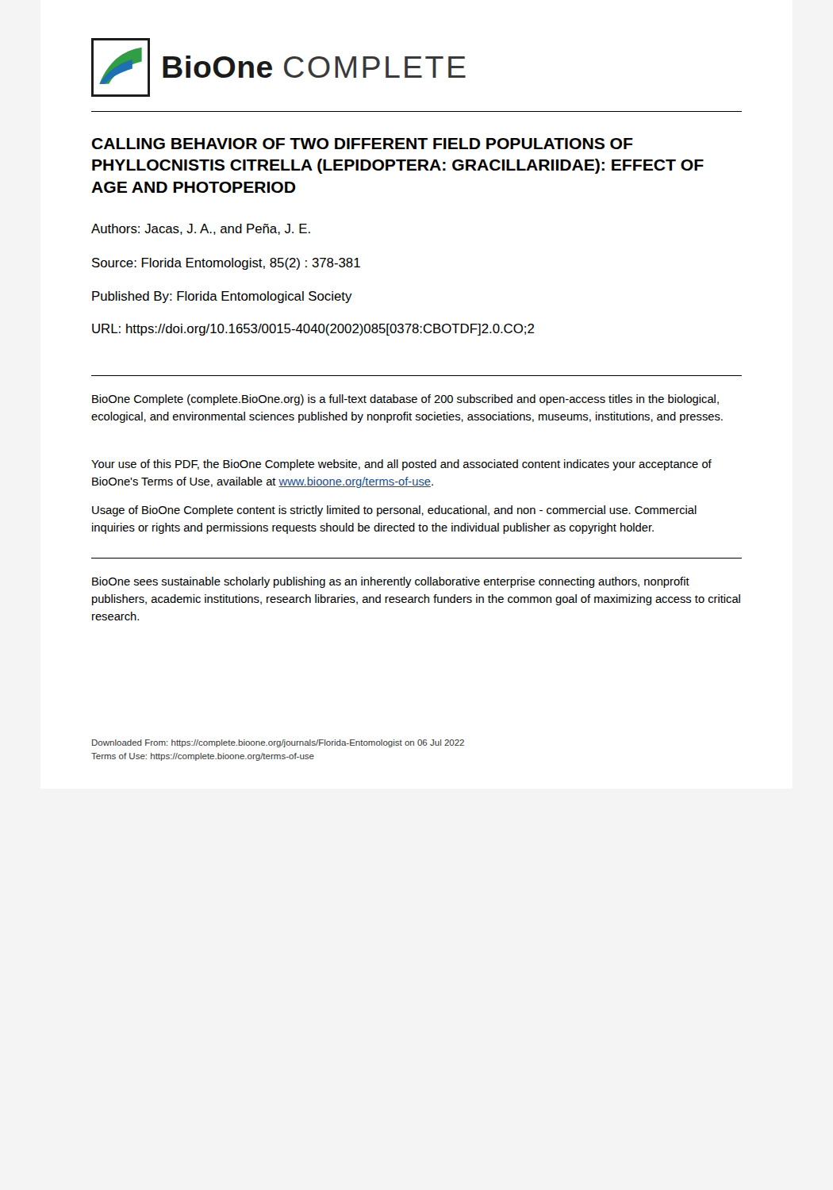BioOne COMPLETE
Calling Behavior of Two Different Field Populations of Phyllocnistis citrella (Lepidoptera: Gracillariidae): Effect of Age and Photoperiod
Authors: Jacas, J. A., and Peña, J. E.
Source: Florida Entomologist, 85(2) : 378-381
Published By: Florida Entomological Society
URL: https://doi.org/10.1653/0015-4040(2002)085[0378:CBOTDF]2.0.CO;2
BioOne Complete (complete.BioOne.org) is a full-text database of 200 subscribed and open-access titles in the biological, ecological, and environmental sciences published by nonprofit societies, associations, museums, institutions, and presses.
Your use of this PDF, the BioOne Complete website, and all posted and associated content indicates your acceptance of BioOne's Terms of Use, available at www.bioone.org/terms-of-use.
Usage of BioOne Complete content is strictly limited to personal, educational, and non - commercial use. Commercial inquiries or rights and permissions requests should be directed to the individual publisher as copyright holder.
BioOne sees sustainable scholarly publishing as an inherently collaborative enterprise connecting authors, nonprofit publishers, academic institutions, research libraries, and research funders in the common goal of maximizing access to critical research.
Downloaded From: https://complete.bioone.org/journals/Florida-Entomologist on 06 Jul 2022
Terms of Use: https://complete.bioone.org/terms-of-use